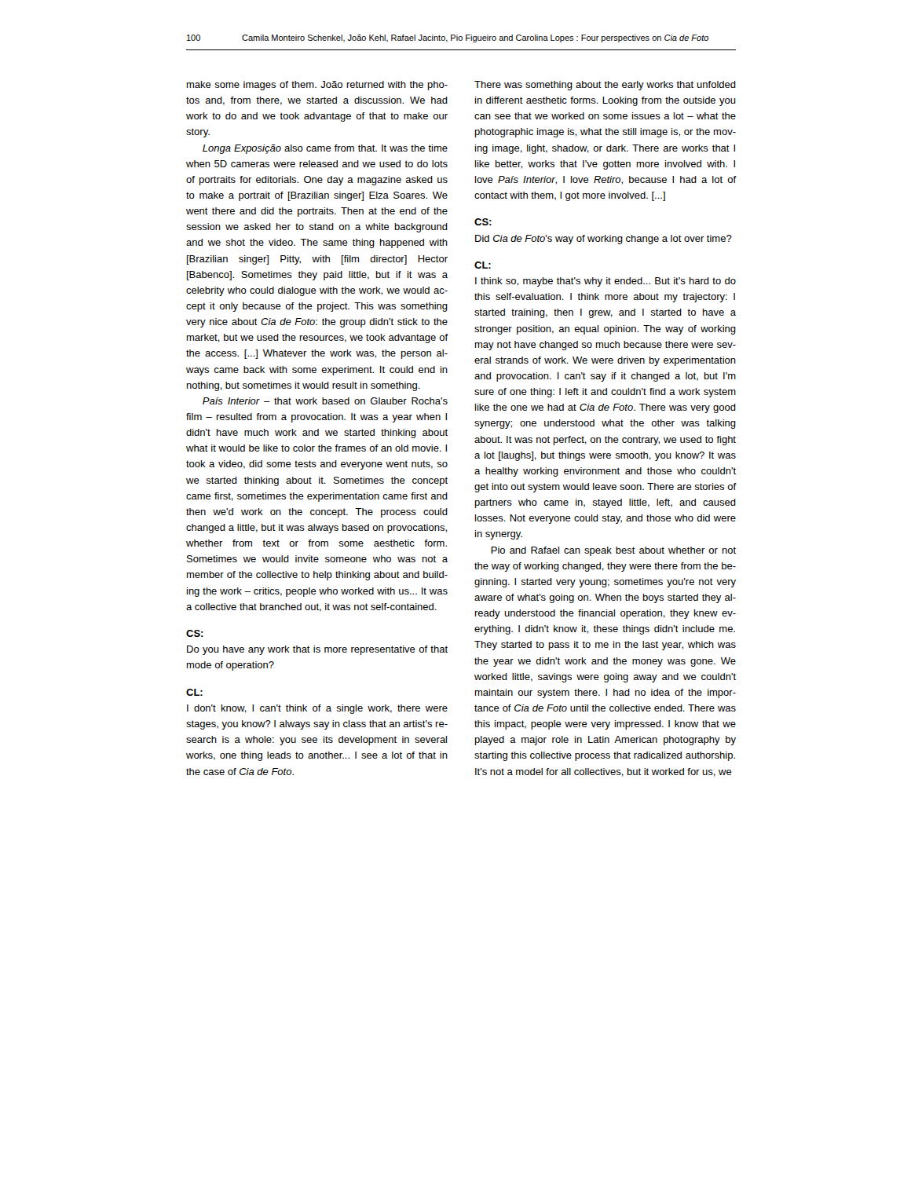100 Camila Monteiro Schenkel, João Kehl, Rafael Jacinto, Pio Figueiro and Carolina Lopes : Four perspectives on Cia de Foto
make some images of them. João returned with the photos and, from there, we started a discussion. We had work to do and we took advantage of that to make our story.
Longa Exposição also came from that. It was the time when 5D cameras were released and we used to do lots of portraits for editorials. One day a magazine asked us to make a portrait of [Brazilian singer] Elza Soares. We went there and did the portraits. Then at the end of the session we asked her to stand on a white background and we shot the video. The same thing happened with [Brazilian singer] Pitty, with [film director] Hector [Babenco]. Sometimes they paid little, but if it was a celebrity who could dialogue with the work, we would accept it only because of the project. This was something very nice about Cia de Foto: the group didn't stick to the market, but we used the resources, we took advantage of the access. [...] Whatever the work was, the person always came back with some experiment. It could end in nothing, but sometimes it would result in something.
País Interior – that work based on Glauber Rocha's film – resulted from a provocation. It was a year when I didn't have much work and we started thinking about what it would be like to color the frames of an old movie. I took a video, did some tests and everyone went nuts, so we started thinking about it. Sometimes the concept came first, sometimes the experimentation came first and then we'd work on the concept. The process could changed a little, but it was always based on provocations, whether from text or from some aesthetic form. Sometimes we would invite someone who was not a member of the collective to help thinking about and building the work – critics, people who worked with us... It was a collective that branched out, it was not self-contained.
CS:
Do you have any work that is more representative of that mode of operation?
CL:
I don't know, I can't think of a single work, there were stages, you know? I always say in class that an artist's research is a whole: you see its development in several works, one thing leads to another... I see a lot of that in the case of Cia de Foto.
There was something about the early works that unfolded in different aesthetic forms. Looking from the outside you can see that we worked on some issues a lot – what the photographic image is, what the still image is, or the moving image, light, shadow, or dark. There are works that I like better, works that I've gotten more involved with. I love País Interior, I love Retiro, because I had a lot of contact with them, I got more involved. [...]
CS:
Did Cia de Foto's way of working change a lot over time?
CL:
I think so, maybe that's why it ended... But it's hard to do this self-evaluation. I think more about my trajectory: I started training, then I grew, and I started to have a stronger position, an equal opinion. The way of working may not have changed so much because there were several strands of work. We were driven by experimentation and provocation. I can't say if it changed a lot, but I'm sure of one thing: I left it and couldn't find a work system like the one we had at Cia de Foto. There was very good synergy; one understood what the other was talking about. It was not perfect, on the contrary, we used to fight a lot [laughs], but things were smooth, you know? It was a healthy working environment and those who couldn't get into out system would leave soon. There are stories of partners who came in, stayed little, left, and caused losses. Not everyone could stay, and those who did were in synergy.
Pio and Rafael can speak best about whether or not the way of working changed, they were there from the beginning. I started very young; sometimes you're not very aware of what's going on. When the boys started they already understood the financial operation, they knew everything. I didn't know it, these things didn't include me. They started to pass it to me in the last year, which was the year we didn't work and the money was gone. We worked little, savings were going away and we couldn't maintain our system there. I had no idea of the importance of Cia de Foto until the collective ended. There was this impact, people were very impressed. I know that we played a major role in Latin American photography by starting this collective process that radicalized authorship. It's not a model for all collectives, but it worked for us, we